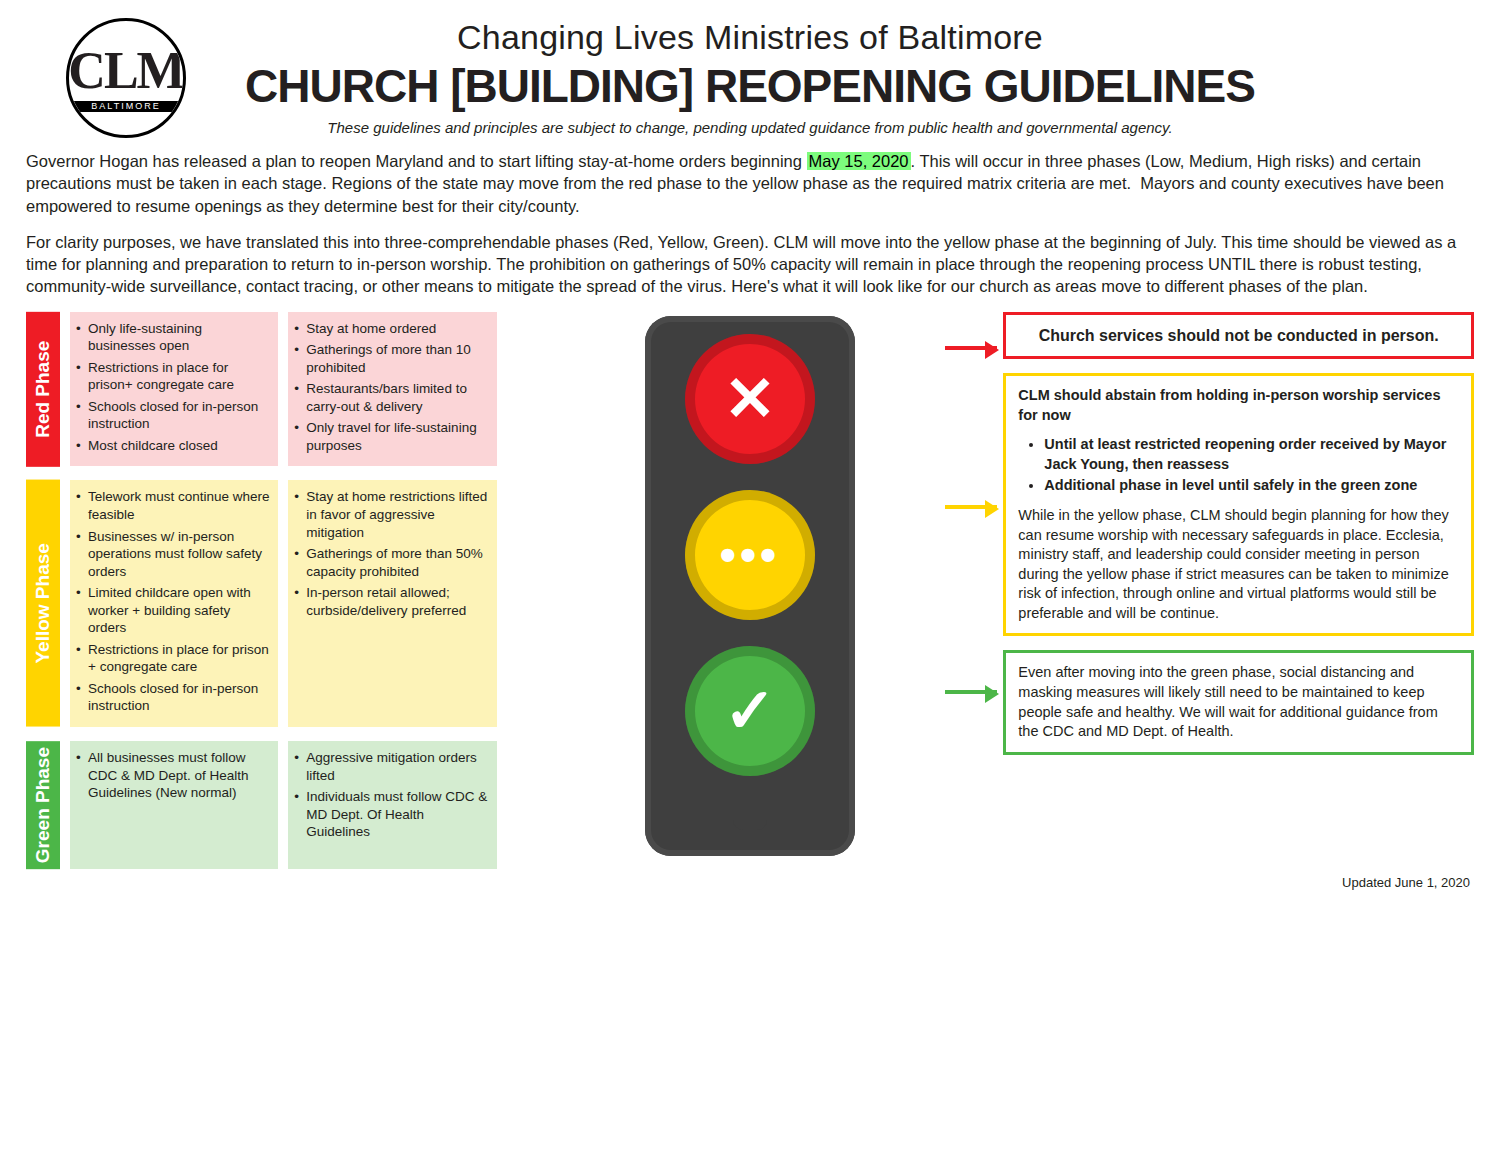CLM BALTIMORE
Changing Lives Ministries of Baltimore
Church [Building] Reopening Guidelines
These guidelines and principles are subject to change, pending updated guidance from public health and governmental agency.
Governor Hogan has released a plan to reopen Maryland and to start lifting stay-at-home orders beginning May 15, 2020. This will occur in three phases (Low, Medium, High risks) and certain precautions must be taken in each stage. Regions of the state may move from the red phase to the yellow phase as the required matrix criteria are met. Mayors and county executives have been empowered to resume openings as they determine best for their city/county.
For clarity purposes, we have translated this into three-comprehendable phases (Red, Yellow, Green). CLM will move into the yellow phase at the beginning of July. This time should be viewed as a time for planning and preparation to return to in-person worship. The prohibition on gatherings of 50% capacity will remain in place through the reopening process UNTIL there is robust testing, community-wide surveillance, contact tracing, or other means to mitigate the spread of the virus. Here's what it will look like for our church as areas move to different phases of the plan.
Red Phase
Only life-sustaining businesses open
Restrictions in place for prison+ congregate care
Schools closed for in-person instruction
Most childcare closed
Stay at home ordered
Gatherings of more than 10 prohibited
Restaurants/bars limited to carry-out & delivery
Only travel for life-sustaining purposes
Yellow Phase
Telework must continue where feasible
Businesses w/ in-person operations must follow safety orders
Limited childcare open with worker + building safety orders
Restrictions in place for prison + congregate care
Schools closed for in-person instruction
Stay at home restrictions lifted in favor of aggressive mitigation
Gatherings of more than 50% capacity prohibited
In-person retail allowed; curbside/delivery preferred
Green Phase
All businesses must follow CDC & MD Dept. of Health Guidelines (New normal)
Aggressive mitigation orders lifted
Individuals must follow CDC & MD Dept. Of Health Guidelines
✕
•••
✓
Church services should not be conducted in person.
CLM should abstain from holding in-person worship services for now
Until at least restricted reopening order received by Mayor Jack Young, then reassess
Additional phase in level until safely in the green zone
While in the yellow phase, CLM should begin planning for how they can resume worship with necessary safeguards in place. Ecclesia, ministry staff, and leadership could consider meeting in person during the yellow phase if strict measures can be taken to minimize risk of infection, through online and virtual platforms would still be preferable and will be continue.
Even after moving into the green phase, social distancing and masking measures will likely still need to be maintained to keep people safe and healthy. We will wait for additional guidance from the CDC and MD Dept. of Health.
Updated June 1, 2020